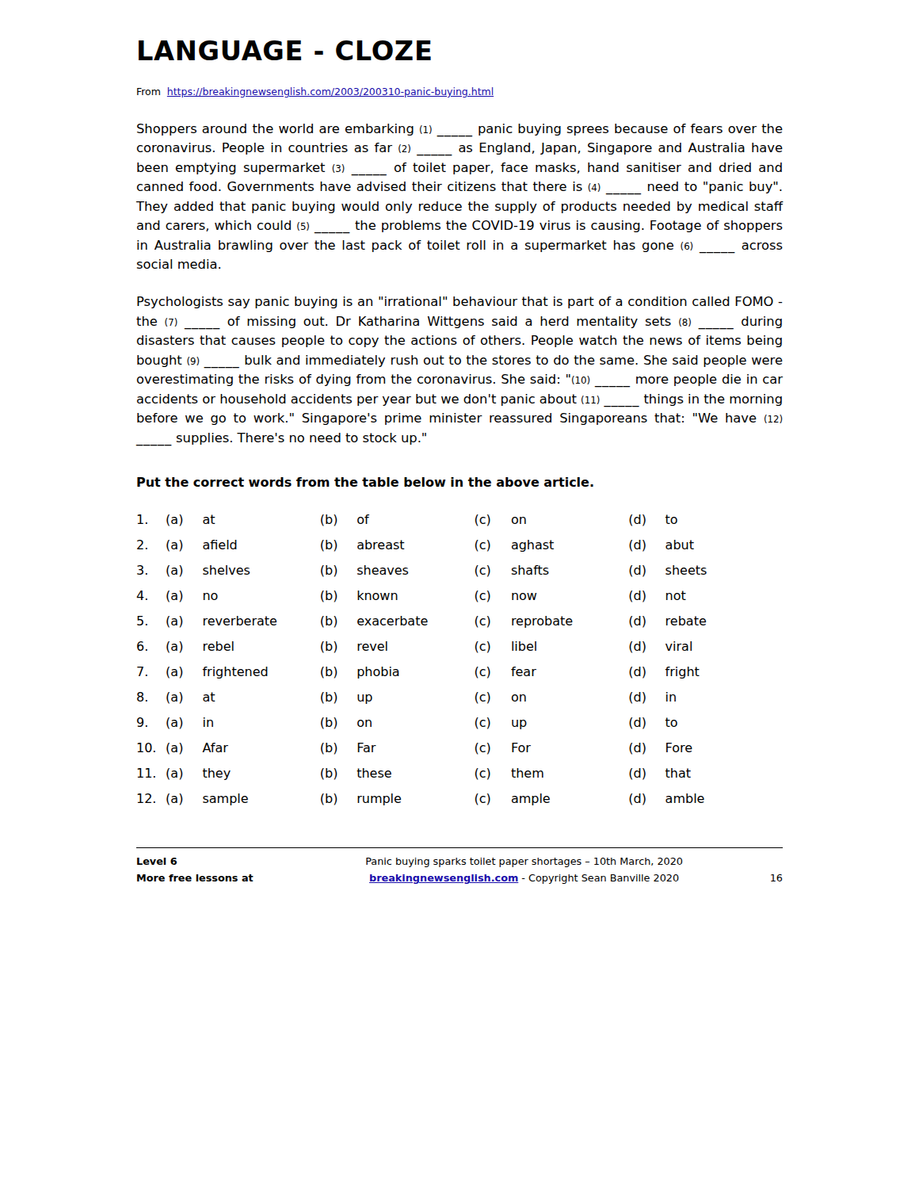LANGUAGE - CLOZE
From https://breakingnewsenglish.com/2003/200310-panic-buying.html
Shoppers around the world are embarking (1) _____ panic buying sprees because of fears over the coronavirus. People in countries as far (2) _____ as England, Japan, Singapore and Australia have been emptying supermarket (3) _____ of toilet paper, face masks, hand sanitiser and dried and canned food. Governments have advised their citizens that there is (4) _____ need to "panic buy". They added that panic buying would only reduce the supply of products needed by medical staff and carers, which could (5) _____ the problems the COVID-19 virus is causing. Footage of shoppers in Australia brawling over the last pack of toilet roll in a supermarket has gone (6) _____ across social media.
Psychologists say panic buying is an "irrational" behaviour that is part of a condition called FOMO - the (7) _____ of missing out. Dr Katharina Wittgens said a herd mentality sets (8) _____ during disasters that causes people to copy the actions of others. People watch the news of items being bought (9) _____ bulk and immediately rush out to the stores to do the same. She said people were overestimating the risks of dying from the coronavirus. She said: "(10) _____ more people die in car accidents or household accidents per year but we don't panic about (11) _____ things in the morning before we go to work." Singapore's prime minister reassured Singaporeans that: "We have (12) _____ supplies. There's no need to stock up."
Put the correct words from the table below in the above article.
| 1. | (a) | at | (b) | of | (c) | on | (d) | to |
| 2. | (a) | afield | (b) | abreast | (c) | aghast | (d) | abut |
| 3. | (a) | shelves | (b) | sheaves | (c) | shafts | (d) | sheets |
| 4. | (a) | no | (b) | known | (c) | now | (d) | not |
| 5. | (a) | reverberate | (b) | exacerbate | (c) | reprobate | (d) | rebate |
| 6. | (a) | rebel | (b) | revel | (c) | libel | (d) | viral |
| 7. | (a) | frightened | (b) | phobia | (c) | fear | (d) | fright |
| 8. | (a) | at | (b) | up | (c) | on | (d) | in |
| 9. | (a) | in | (b) | on | (c) | up | (d) | to |
| 10. | (a) | Afar | (b) | Far | (c) | For | (d) | Fore |
| 11. | (a) | they | (b) | these | (c) | them | (d) | that |
| 12. | (a) | sample | (b) | rumple | (c) | ample | (d) | amble |
| Level 6 | Panic buying sparks toilet paper shortages – 10th March, 2020 | |
| More free lessons at | breakingnewsenglish.com - Copyright Sean Banville 2020 | 16 |